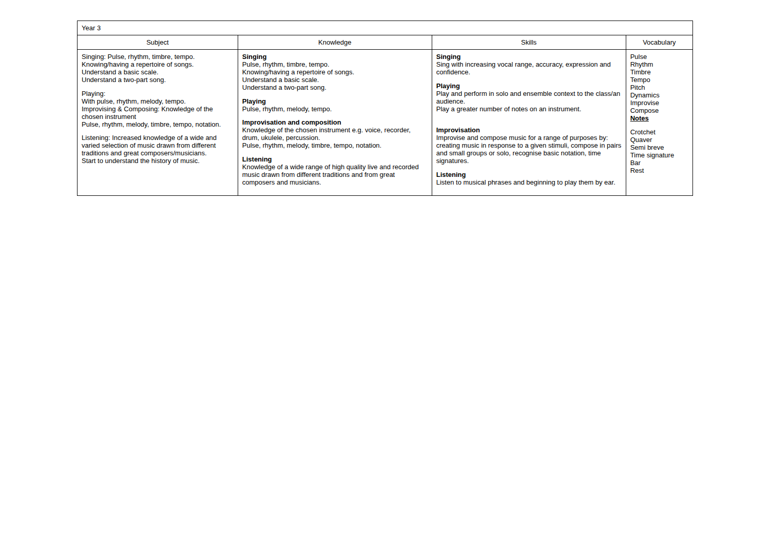| Year 3 |
| Subject | Knowledge | Skills | Vocabulary |
| Singing: Pulse, rhythm, timbre, tempo. Knowing/having a repertoire of songs. Understand a basic scale. Understand a two-part song. Playing: With pulse, rhythm, melody, tempo. Improvising & Composing: Knowledge of the chosen instrument Pulse, rhythm, melody, timbre, tempo, notation. Listening: Increased knowledge of a wide and varied selection of music drawn from different traditions and great composers/musicians. Start to understand the history of music. | Singing Pulse, rhythm, timbre, tempo. Knowing/having a repertoire of songs. Understand a basic scale. Understand a two-part song. Playing Pulse, rhythm, melody, tempo. Improvisation and composition Knowledge of the chosen instrument e.g. voice, recorder, drum, ukulele, percussion. Pulse, rhythm, melody, timbre, tempo, notation. Listening Knowledge of a wide range of high quality live and recorded music drawn from different traditions and from great composers and musicians. | Singing Sing with increasing vocal range, accuracy, expression and confidence. Playing Play and perform in solo and ensemble context to the class/an audience. Play a greater number of notes on an instrument. Improvisation Improvise and compose music for a range of purposes by: creating music in response to a given stimuli, compose in pairs and small groups or solo, recognise basic notation, time signatures. Listening Listen to musical phrases and beginning to play them by ear. | Pulse Rhythm Timbre Tempo Pitch Dynamics Improvise Compose Notes Crotchet Quaver Semi breve Time signature Bar Rest |